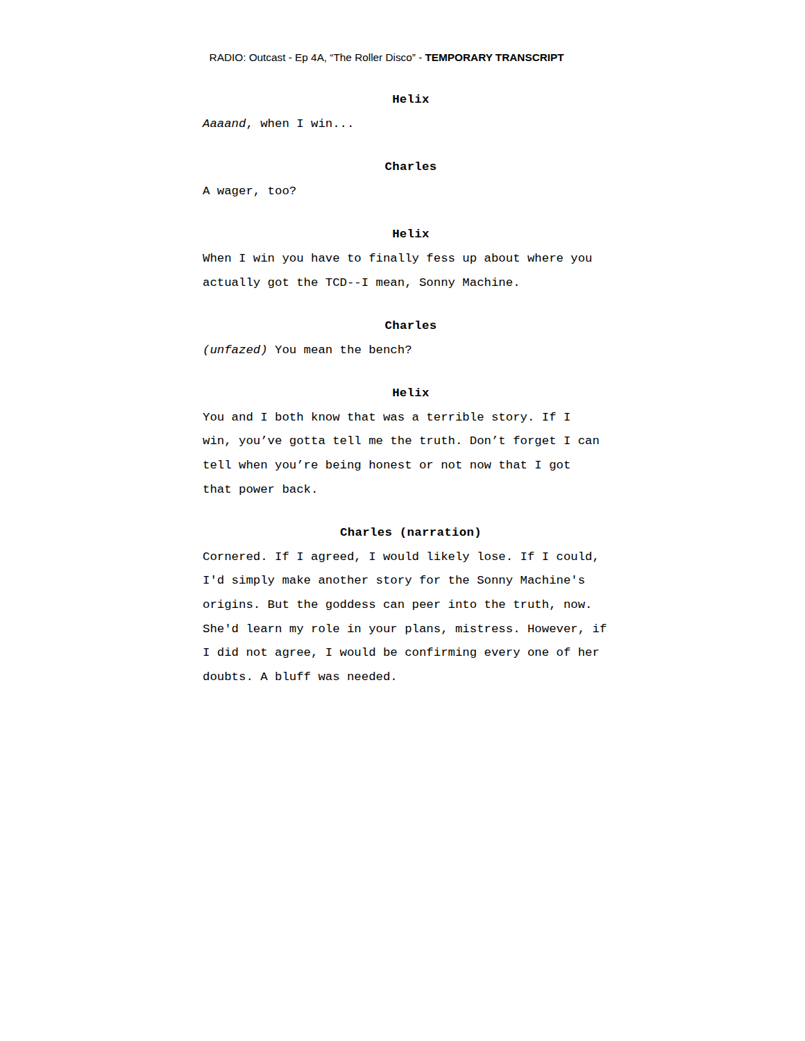RADIO: Outcast - Ep 4A, “The Roller Disco” - TEMPORARY TRANSCRIPT
Helix
Aaaand, when I win...
Charles
A wager, too?
Helix
When I win you have to finally fess up about where you actually got the TCD--I mean, Sonny Machine.
Charles
(unfazed) You mean the bench?
Helix
You and I both know that was a terrible story. If I win, you’ve gotta tell me the truth. Don’t forget I can tell when you’re being honest or not now that I got that power back.
Charles (narration)
Cornered. If I agreed, I would likely lose. If I could, I'd simply make another story for the Sonny Machine's origins. But the goddess can peer into the truth, now. She'd learn my role in your plans, mistress. However, if I did not agree, I would be confirming every one of her doubts. A bluff was needed.